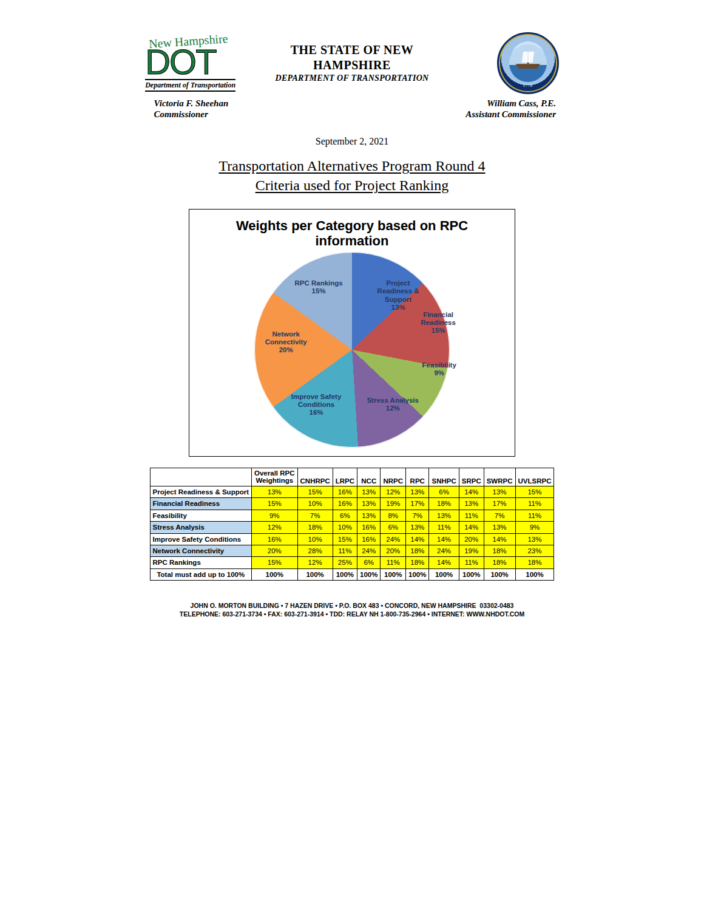New Hampshire DOT
Department of Transportation
THE STATE OF NEW HAMPSHIRE
DEPARTMENT OF TRANSPORTATION
1776
Victoria F. Sheehan
Commissioner
William Cass, P.E.
Assistant Commissioner
September 2, 2021
Transportation Alternatives Program Round 4 Criteria used for Project Ranking
Weights per Category based on RPC
information
Project
Readiness &
Support
13%
Financial
Readiness
15%
Feasibility
9%
Stress Analysis
12%
Improve Safety
Conditions
16%
Network
Connectivity
20%
RPC Rankings
15%
| | Overall RPC Weightings | CNHRPC | LRPC | NCC | NRPC | RPC | SNHPC | SRPC | SWRPC | UVLSRPC |
| --- | --- | --- | --- | --- | --- | --- | --- | --- | --- | --- |
| Project Readiness & Support | 13% | 15% | 16% | 13% | 12% | 13% | 6% | 14% | 13% | 15% |
| Financial Readiness | 15% | 10% | 16% | 13% | 19% | 17% | 18% | 13% | 17% | 11% |
| Feasibility | 9% | 7% | 6% | 13% | 8% | 7% | 13% | 11% | 7% | 11% |
| Stress Analysis | 12% | 18% | 10% | 16% | 6% | 13% | 11% | 14% | 13% | 9% |
| Improve Safety Conditions | 16% | 10% | 15% | 16% | 24% | 14% | 14% | 20% | 14% | 13% |
| Network Connectivity | 20% | 28% | 11% | 24% | 20% | 18% | 24% | 19% | 18% | 23% |
| RPC Rankings | 15% | 12% | 25% | 6% | 11% | 18% | 14% | 11% | 18% | 18% |
| Total must add up to 100% | 100% | 100% | 100% | 100% | 100% | 100% | 100% | 100% | 100% | 100% |
JOHN O. MORTON BUILDING • 7 HAZEN DRIVE • P.O. BOX 483 • CONCORD, NEW HAMPSHIRE 03302-0483
TELEPHONE: 603-271-3734 • FAX: 603-271-3914 • TDD: RELAY NH 1-800-735-2964 • INTERNET: WWW.NHDOT.COM